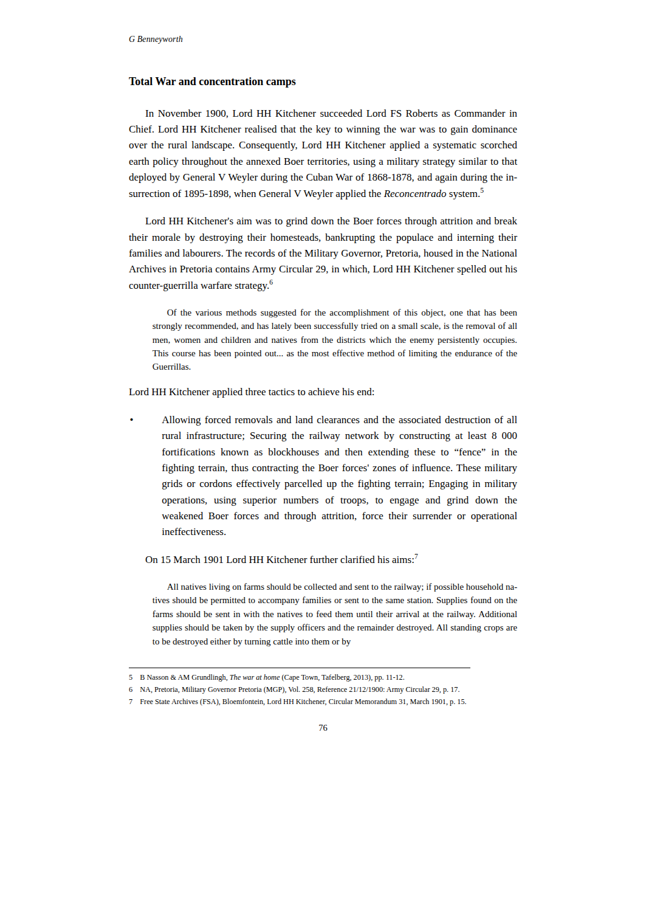G Benneyworth
Total War and concentration camps
In November 1900, Lord HH Kitchener succeeded Lord FS Roberts as Commander in Chief. Lord HH Kitchener realised that the key to winning the war was to gain dominance over the rural landscape. Consequently, Lord HH Kitchener applied a systematic scorched earth policy throughout the annexed Boer territories, using a military strategy similar to that deployed by General V Weyler during the Cuban War of 1868-1878, and again during the insurrection of 1895-1898, when General V Weyler applied the Reconcentrado system.5
Lord HH Kitchener's aim was to grind down the Boer forces through attrition and break their morale by destroying their homesteads, bankrupting the populace and interning their families and labourers. The records of the Military Governor, Pretoria, housed in the National Archives in Pretoria contains Army Circular 29, in which, Lord HH Kitchener spelled out his counter-guerrilla warfare strategy.6
Of the various methods suggested for the accomplishment of this object, one that has been strongly recommended, and has lately been successfully tried on a small scale, is the removal of all men, women and children and natives from the districts which the enemy persistently occupies. This course has been pointed out... as the most effective method of limiting the endurance of the Guerrillas.
Lord HH Kitchener applied three tactics to achieve his end:
Allowing forced removals and land clearances and the associated destruction of all rural infrastructure; Securing the railway network by constructing at least 8 000 fortifications known as blockhouses and then extending these to “fence” in the fighting terrain, thus contracting the Boer forces' zones of influence. These military grids or cordons effectively parcelled up the fighting terrain; Engaging in military operations, using superior numbers of troops, to engage and grind down the weakened Boer forces and through attrition, force their surrender or operational ineffectiveness.
On 15 March 1901 Lord HH Kitchener further clarified his aims:7
All natives living on farms should be collected and sent to the railway; if possible household natives should be permitted to accompany families or sent to the same station. Supplies found on the farms should be sent in with the natives to feed them until their arrival at the railway. Additional supplies should be taken by the supply officers and the remainder destroyed. All standing crops are to be destroyed either by turning cattle into them or by
5 B Nasson & AM Grundlingh, The war at home (Cape Town, Tafelberg, 2013), pp. 11-12.
6 NA, Pretoria, Military Governor Pretoria (MGP), Vol. 258, Reference 21/12/1900: Army Circular 29, p. 17.
7 Free State Archives (FSA), Bloemfontein, Lord HH Kitchener, Circular Memorandum 31, March 1901, p. 15.
76